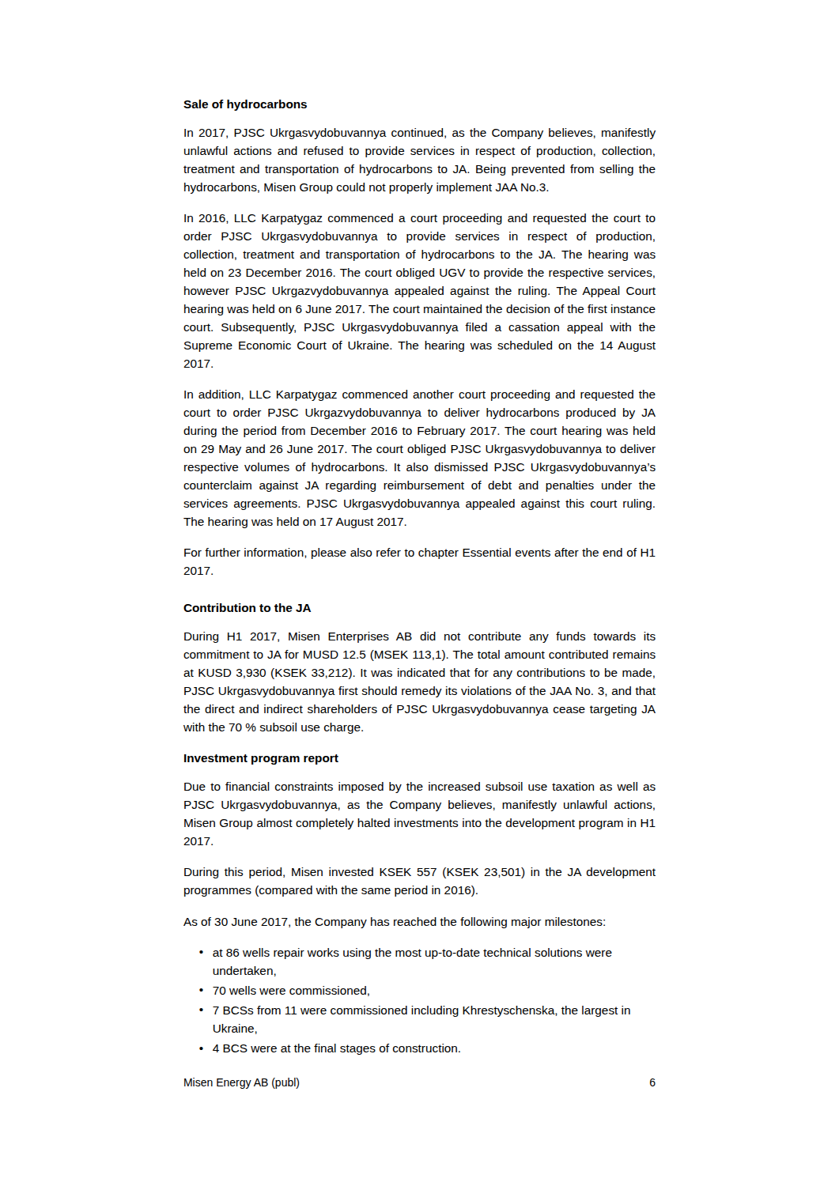Sale of hydrocarbons
In 2017, PJSC Ukrgasvydobuvannya continued, as the Company believes, manifestly unlawful actions and refused to provide services in respect of production, collection, treatment and transportation of hydrocarbons to JA. Being prevented from selling the hydrocarbons, Misen Group could not properly implement JAA No.3.
In 2016, LLC Karpatygaz commenced a court proceeding and requested the court to order PJSC Ukrgasvydobuvannya to provide services in respect of production, collection, treatment and transportation of hydrocarbons to the JA. The hearing was held on 23 December 2016. The court obliged UGV to provide the respective services, however PJSC Ukrgazvydobuvannya appealed against the ruling. The Appeal Court hearing was held on 6 June 2017. The court maintained the decision of the first instance court. Subsequently, PJSC Ukrgasvydobuvannya filed a cassation appeal with the Supreme Economic Court of Ukraine. The hearing was scheduled on the 14 August 2017.
In addition, LLC Karpatygaz commenced another court proceeding and requested the court to order PJSC Ukrgazvydobuvannya to deliver hydrocarbons produced by JA during the period from December 2016 to February 2017. The court hearing was held on 29 May and 26 June 2017. The court obliged PJSC Ukrgasvydobuvannya to deliver respective volumes of hydrocarbons. It also dismissed PJSC Ukrgasvydobuvannya’s counterclaim against JA regarding reimbursement of debt and penalties under the services agreements. PJSC Ukrgasvydobuvannya appealed against this court ruling. The hearing was held on 17 August 2017.
For further information, please also refer to chapter Essential events after the end of H1 2017.
Contribution to the JA
During H1 2017, Misen Enterprises AB did not contribute any funds towards its commitment to JA for MUSD 12.5 (MSEK 113,1). The total amount contributed remains at KUSD 3,930 (KSEK 33,212). It was indicated that for any contributions to be made, PJSC Ukrgasvydobuvannya first should remedy its violations of the JAA No. 3, and that the direct and indirect shareholders of PJSC Ukrgasvydobuvannya cease targeting JA with the 70 % subsoil use charge.
Investment program report
Due to financial constraints imposed by the increased subsoil use taxation as well as PJSC Ukrgasvydobuvannya, as the Company believes, manifestly unlawful actions, Misen Group almost completely halted investments into the development program in H1 2017.
During this period, Misen invested KSEK 557 (KSEK 23,501) in the JA development programmes (compared with the same period in 2016).
As of 30 June 2017, the Company has reached the following major milestones:
at 86 wells repair works using the most up-to-date technical solutions were undertaken,
70 wells were commissioned,
7 BCSs from 11 were commissioned including Khrestyschenska, the largest in Ukraine,
4 BCS were at the final stages of construction.
Misen Energy AB (publ) 6